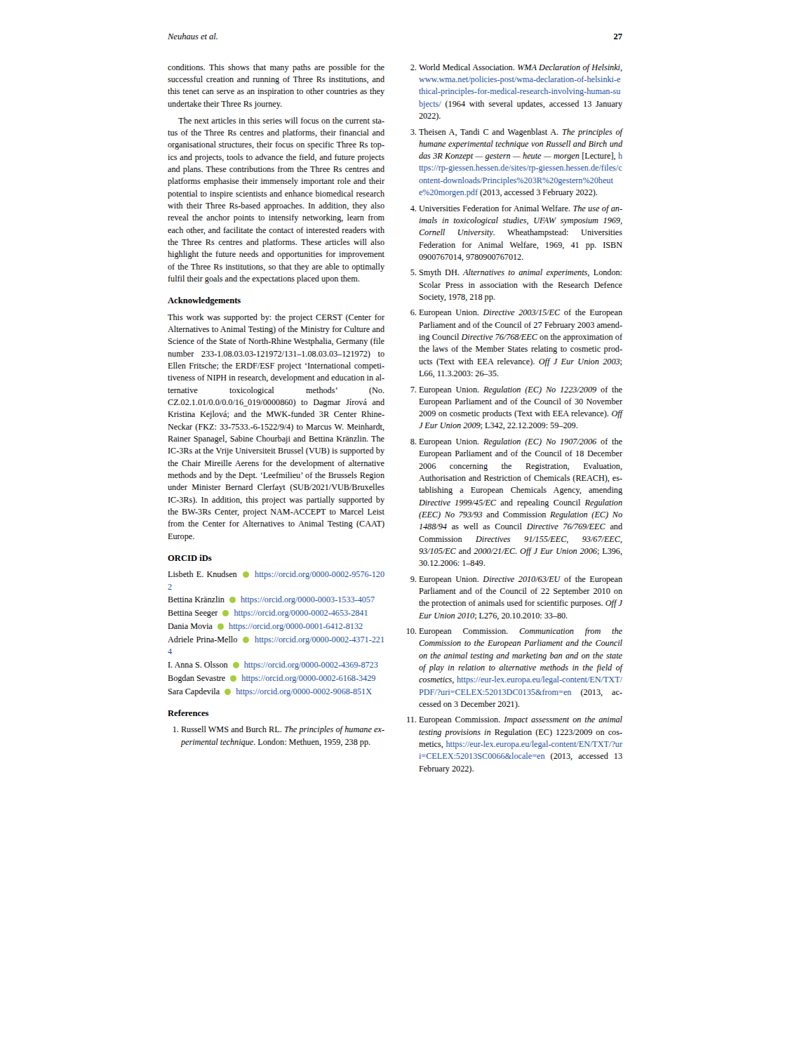Neuhaus et al. 27
conditions. This shows that many paths are possible for the successful creation and running of Three Rs institutions, and this tenet can serve as an inspiration to other countries as they undertake their Three Rs journey.
The next articles in this series will focus on the current status of the Three Rs centres and platforms, their financial and organisational structures, their focus on specific Three Rs topics and projects, tools to advance the field, and future projects and plans. These contributions from the Three Rs centres and platforms emphasise their immensely important role and their potential to inspire scientists and enhance biomedical research with their Three Rs-based approaches. In addition, they also reveal the anchor points to intensify networking, learn from each other, and facilitate the contact of interested readers with the Three Rs centres and platforms. These articles will also highlight the future needs and opportunities for improvement of the Three Rs institutions, so that they are able to optimally fulfil their goals and the expectations placed upon them.
Acknowledgements
This work was supported by: the project CERST (Center for Alternatives to Animal Testing) of the Ministry for Culture and Science of the State of North-Rhine Westphalia, Germany (file number 233-1.08.03.03-121972/131–1.08.03.03–121972) to Ellen Fritsche; the ERDF/ESF project ‘International competitiveness of NIPH in research, development and education in alternative toxicological methods’ (No. CZ.02.1.01/0.0/0.0/16_019/0000860) to Dagmar Jírová and Kristina Kejlová; and the MWK-funded 3R Center Rhine-Neckar (FKZ: 33-7533.-6-1522/9/4) to Marcus W. Meinhardt, Rainer Spanagel, Sabine Chourbaji and Bettina Kränzlin. The IC-3Rs at the Vrije Universiteit Brussel (VUB) is supported by the Chair Mireille Aerens for the development of alternative methods and by the Dept. ‘Leefmilieu’ of the Brussels Region under Minister Bernard Clerfayt (SUB/2021/VUB/Bruxelles IC-3Rs). In addition, this project was partially supported by the BW-3Rs Center, project NAM-ACCEPT to Marcel Leist from the Center for Alternatives to Animal Testing (CAAT) Europe.
ORCID iDs
Lisbeth E. Knudsen https://orcid.org/0000-0002-9576-1202
Bettina Kränzlin https://orcid.org/0000-0003-1533-4057
Bettina Seeger https://orcid.org/0000-0002-4653-2841
Dania Movia https://orcid.org/0000-0001-6412-8132
Adriele Prina-Mello https://orcid.org/0000-0002-4371-2214
I. Anna S. Olsson https://orcid.org/0000-0002-4369-8723
Bogdan Sevastre https://orcid.org/0000-0002-6168-3429
Sara Capdevila https://orcid.org/0000-0002-9068-851X
References
Russell WMS and Burch RL. The principles of humane experimental technique. London: Methuen, 1959, 238 pp.
World Medical Association. WMA Declaration of Helsinki, www.wma.net/policies-post/wma-declaration-of-helsinki-ethical-principles-for-medical-research-involving-human-subjects/ (1964 with several updates, accessed 13 January 2022).
Theisen A, Tandi C and Wagenblast A. The principles of humane experimental technique von Russell and Birch und das 3R Konzept — gestern — heute — morgen [Lecture], https://rp-giessen.hessen.de/sites/rp-giessen.hessen.de/files/content-downloads/Principles%203R%20gestern%20heute%20morgen.pdf (2013, accessed 3 February 2022).
Universities Federation for Animal Welfare. The use of animals in toxicological studies, UFAW symposium 1969, Cornell University. Wheathampstead: Universities Federation for Animal Welfare, 1969, 41 pp. ISBN 0900767014, 9780900767012.
Smyth DH. Alternatives to animal experiments, London: Scolar Press in association with the Research Defence Society, 1978, 218 pp.
European Union. Directive 2003/15/EC of the European Parliament and of the Council of 27 February 2003 amending Council Directive 76/768/EEC on the approximation of the laws of the Member States relating to cosmetic products (Text with EEA relevance). Off J Eur Union 2003; L66, 11.3.2003: 26–35.
European Union. Regulation (EC) No 1223/2009 of the European Parliament and of the Council of 30 November 2009 on cosmetic products (Text with EEA relevance). Off J Eur Union 2009; L342, 22.12.2009: 59–209.
European Union. Regulation (EC) No 1907/2006 of the European Parliament and of the Council of 18 December 2006 concerning the Registration, Evaluation, Authorisation and Restriction of Chemicals (REACH), establishing a European Chemicals Agency, amending Directive 1999/45/EC and repealing Council Regulation (EEC) No 793/93 and Commission Regulation (EC) No 1488/94 as well as Council Directive 76/769/EEC and Commission Directives 91/155/EEC, 93/67/EEC, 93/105/EC and 2000/21/EC. Off J Eur Union 2006; L396, 30.12.2006: 1–849.
European Union. Directive 2010/63/EU of the European Parliament and of the Council of 22 September 2010 on the protection of animals used for scientific purposes. Off J Eur Union 2010; L276, 20.10.2010: 33–80.
European Commission. Communication from the Commission to the European Parliament and the Council on the animal testing and marketing ban and on the state of play in relation to alternative methods in the field of cosmetics, https://eur-lex.europa.eu/legal-content/EN/TXT/PDF/?uri=CELEX:52013DC0135&from=en (2013, accessed on 3 December 2021).
European Commission. Impact assessment on the animal testing provisions in Regulation (EC) 1223/2009 on cosmetics, https://eur-lex.europa.eu/legal-content/EN/TXT/?uri=CELEX:52013SC0066&locale=en (2013, accessed 13 February 2022).